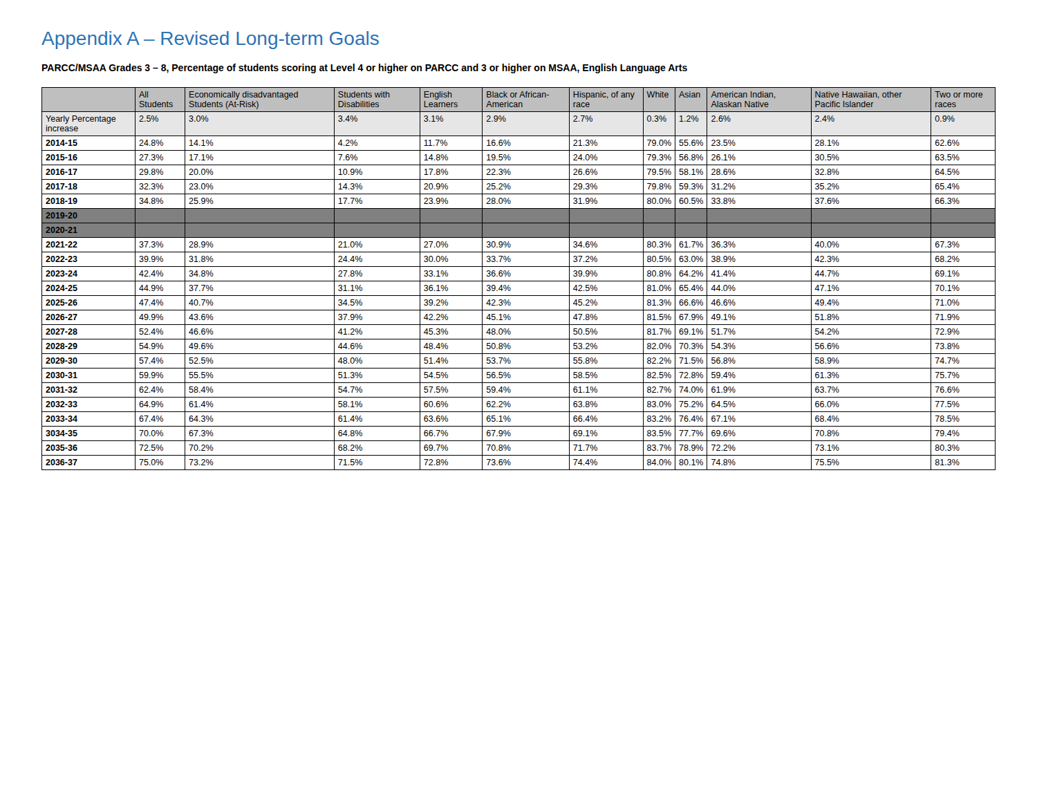Appendix A – Revised Long-term Goals
PARCC/MSAA Grades 3 – 8, Percentage of students scoring at Level 4 or higher on PARCC and 3 or higher on MSAA, English Language Arts
| | All Students | Economically disadvantaged Students (At-Risk) | Students with Disabilities | English Learners | Black or African-American | Hispanic, of any race | White | Asian | American Indian, Alaskan Native | Native Hawaiian, other Pacific Islander | Two or more races |
| --- | --- | --- | --- | --- | --- | --- | --- | --- | --- | --- | --- |
| Yearly Percentage increase | 2.5% | 3.0% | 3.4% | 3.1% | 2.9% | 2.7% | 0.3% | 1.2% | 2.6% | 2.4% | 0.9% |
| 2014-15 | 24.8% | 14.1% | 4.2% | 11.7% | 16.6% | 21.3% | 79.0% | 55.6% | 23.5% | 28.1% | 62.6% |
| 2015-16 | 27.3% | 17.1% | 7.6% | 14.8% | 19.5% | 24.0% | 79.3% | 56.8% | 26.1% | 30.5% | 63.5% |
| 2016-17 | 29.8% | 20.0% | 10.9% | 17.8% | 22.3% | 26.6% | 79.5% | 58.1% | 28.6% | 32.8% | 64.5% |
| 2017-18 | 32.3% | 23.0% | 14.3% | 20.9% | 25.2% | 29.3% | 79.8% | 59.3% | 31.2% | 35.2% | 65.4% |
| 2018-19 | 34.8% | 25.9% | 17.7% | 23.9% | 28.0% | 31.9% | 80.0% | 60.5% | 33.8% | 37.6% | 66.3% |
| 2019-20 | | | | | | | | | | | |
| 2020-21 | | | | | | | | | | | |
| 2021-22 | 37.3% | 28.9% | 21.0% | 27.0% | 30.9% | 34.6% | 80.3% | 61.7% | 36.3% | 40.0% | 67.3% |
| 2022-23 | 39.9% | 31.8% | 24.4% | 30.0% | 33.7% | 37.2% | 80.5% | 63.0% | 38.9% | 42.3% | 68.2% |
| 2023-24 | 42.4% | 34.8% | 27.8% | 33.1% | 36.6% | 39.9% | 80.8% | 64.2% | 41.4% | 44.7% | 69.1% |
| 2024-25 | 44.9% | 37.7% | 31.1% | 36.1% | 39.4% | 42.5% | 81.0% | 65.4% | 44.0% | 47.1% | 70.1% |
| 2025-26 | 47.4% | 40.7% | 34.5% | 39.2% | 42.3% | 45.2% | 81.3% | 66.6% | 46.6% | 49.4% | 71.0% |
| 2026-27 | 49.9% | 43.6% | 37.9% | 42.2% | 45.1% | 47.8% | 81.5% | 67.9% | 49.1% | 51.8% | 71.9% |
| 2027-28 | 52.4% | 46.6% | 41.2% | 45.3% | 48.0% | 50.5% | 81.7% | 69.1% | 51.7% | 54.2% | 72.9% |
| 2028-29 | 54.9% | 49.6% | 44.6% | 48.4% | 50.8% | 53.2% | 82.0% | 70.3% | 54.3% | 56.6% | 73.8% |
| 2029-30 | 57.4% | 52.5% | 48.0% | 51.4% | 53.7% | 55.8% | 82.2% | 71.5% | 56.8% | 58.9% | 74.7% |
| 2030-31 | 59.9% | 55.5% | 51.3% | 54.5% | 56.5% | 58.5% | 82.5% | 72.8% | 59.4% | 61.3% | 75.7% |
| 2031-32 | 62.4% | 58.4% | 54.7% | 57.5% | 59.4% | 61.1% | 82.7% | 74.0% | 61.9% | 63.7% | 76.6% |
| 2032-33 | 64.9% | 61.4% | 58.1% | 60.6% | 62.2% | 63.8% | 83.0% | 75.2% | 64.5% | 66.0% | 77.5% |
| 2033-34 | 67.4% | 64.3% | 61.4% | 63.6% | 65.1% | 66.4% | 83.2% | 76.4% | 67.1% | 68.4% | 78.5% |
| 3034-35 | 70.0% | 67.3% | 64.8% | 66.7% | 67.9% | 69.1% | 83.5% | 77.7% | 69.6% | 70.8% | 79.4% |
| 2035-36 | 72.5% | 70.2% | 68.2% | 69.7% | 70.8% | 71.7% | 83.7% | 78.9% | 72.2% | 73.1% | 80.3% |
| 2036-37 | 75.0% | 73.2% | 71.5% | 72.8% | 73.6% | 74.4% | 84.0% | 80.1% | 74.8% | 75.5% | 81.3% |